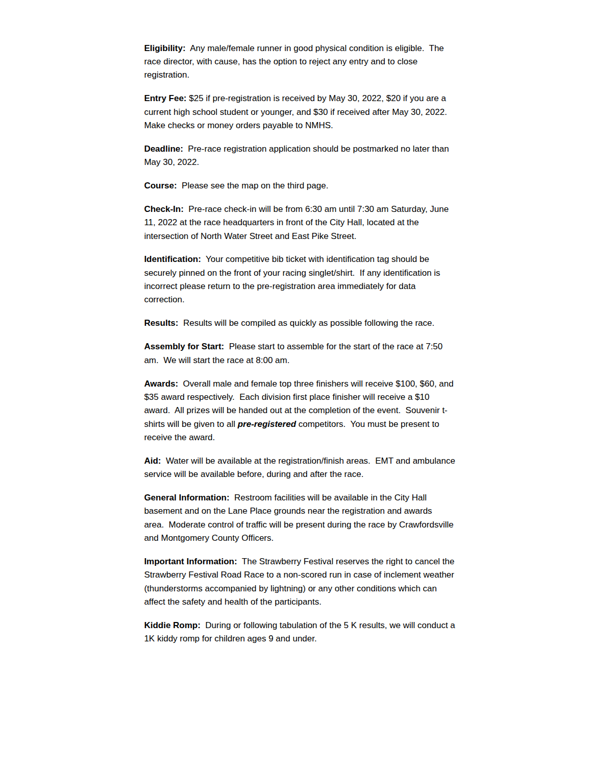Eligibility: Any male/female runner in good physical condition is eligible. The race director, with cause, has the option to reject any entry and to close registration.
Entry Fee: $25 if pre-registration is received by May 30, 2022, $20 if you are a current high school student or younger, and $30 if received after May 30, 2022. Make checks or money orders payable to NMHS.
Deadline: Pre-race registration application should be postmarked no later than May 30, 2022.
Course: Please see the map on the third page.
Check-In: Pre-race check-in will be from 6:30 am until 7:30 am Saturday, June 11, 2022 at the race headquarters in front of the City Hall, located at the intersection of North Water Street and East Pike Street.
Identification: Your competitive bib ticket with identification tag should be securely pinned on the front of your racing singlet/shirt. If any identification is incorrect please return to the pre-registration area immediately for data correction.
Results: Results will be compiled as quickly as possible following the race.
Assembly for Start: Please start to assemble for the start of the race at 7:50 am. We will start the race at 8:00 am.
Awards: Overall male and female top three finishers will receive $100, $60, and $35 award respectively. Each division first place finisher will receive a $10 award. All prizes will be handed out at the completion of the event. Souvenir t-shirts will be given to all pre-registered competitors. You must be present to receive the award.
Aid: Water will be available at the registration/finish areas. EMT and ambulance service will be available before, during and after the race.
General Information: Restroom facilities will be available in the City Hall basement and on the Lane Place grounds near the registration and awards area. Moderate control of traffic will be present during the race by Crawfordsville and Montgomery County Officers.
Important Information: The Strawberry Festival reserves the right to cancel the Strawberry Festival Road Race to a non-scored run in case of inclement weather (thunderstorms accompanied by lightning) or any other conditions which can affect the safety and health of the participants.
Kiddie Romp: During or following tabulation of the 5 K results, we will conduct a 1K kiddy romp for children ages 9 and under.